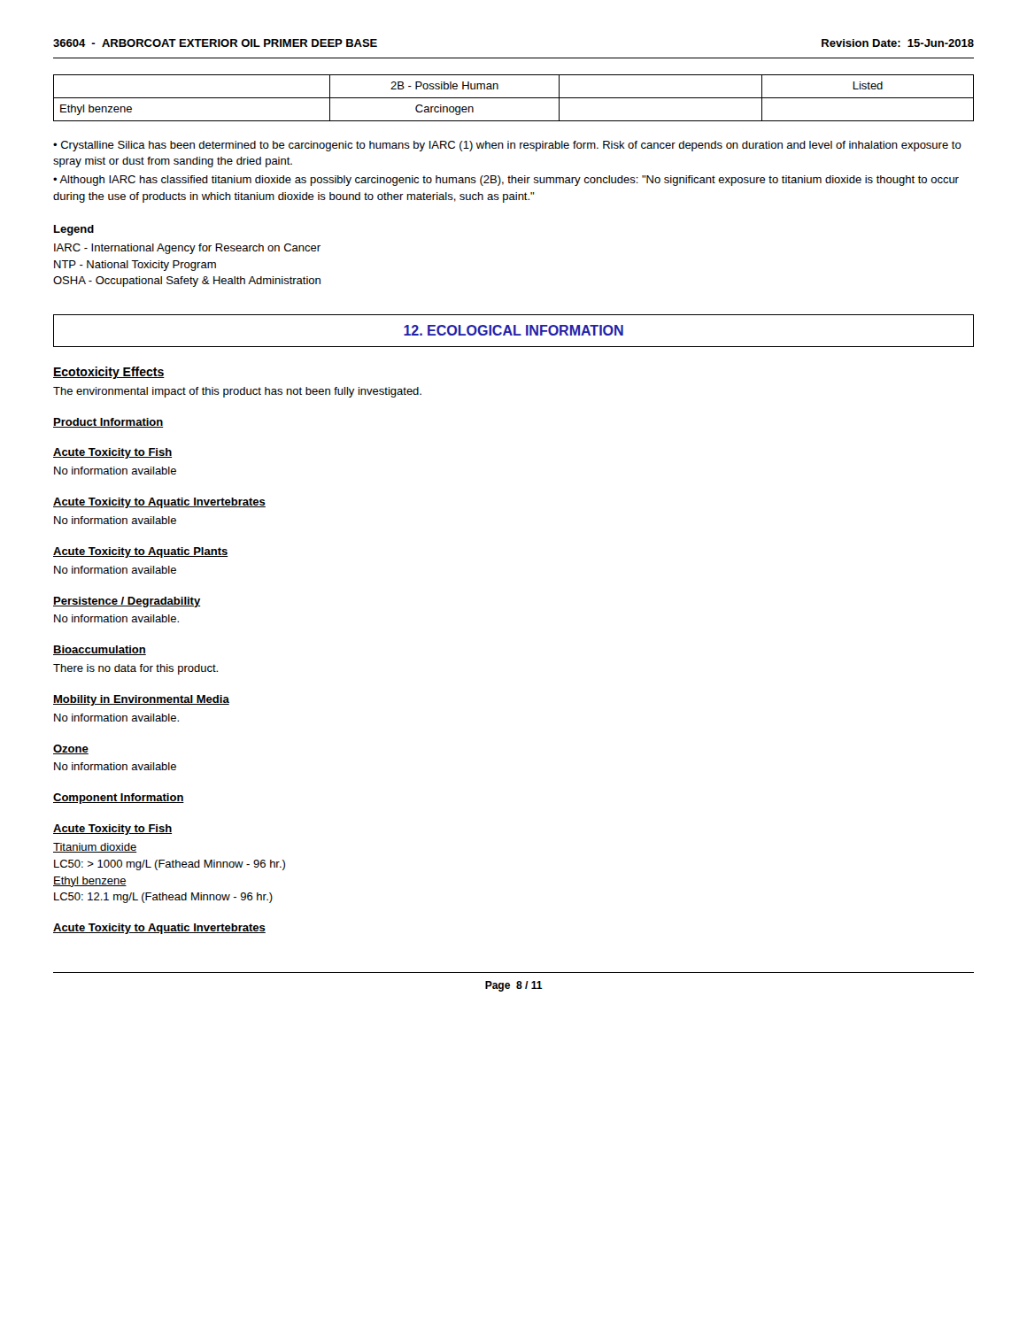36604 - ARBORCOAT EXTERIOR OIL PRIMER DEEP BASE
Revision Date: 15-Jun-2018
| | 2B - Possible Human | | Listed |
| Ethyl benzene | Carcinogen | | |
• Crystalline Silica has been determined to be carcinogenic to humans by IARC (1) when in respirable form. Risk of cancer depends on duration and level of inhalation exposure to spray mist or dust from sanding the dried paint.
• Although IARC has classified titanium dioxide as possibly carcinogenic to humans (2B), their summary concludes: "No significant exposure to titanium dioxide is thought to occur during the use of products in which titanium dioxide is bound to other materials, such as paint."
Legend
IARC - International Agency for Research on Cancer
NTP - National Toxicity Program
OSHA - Occupational Safety & Health Administration
12. ECOLOGICAL INFORMATION
Ecotoxicity Effects
The environmental impact of this product has not been fully investigated.
Product Information
Acute Toxicity to Fish
No information available
Acute Toxicity to Aquatic Invertebrates
No information available
Acute Toxicity to Aquatic Plants
No information available
Persistence / Degradability
No information available.
Bioaccumulation
There is no data for this product.
Mobility in Environmental Media
No information available.
Ozone
No information available
Component Information
Acute Toxicity to Fish
Titanium dioxide
LC50: > 1000 mg/L (Fathead Minnow - 96 hr.)
Ethyl benzene
LC50: 12.1 mg/L (Fathead Minnow - 96 hr.)
Acute Toxicity to Aquatic Invertebrates
Page 8 / 11